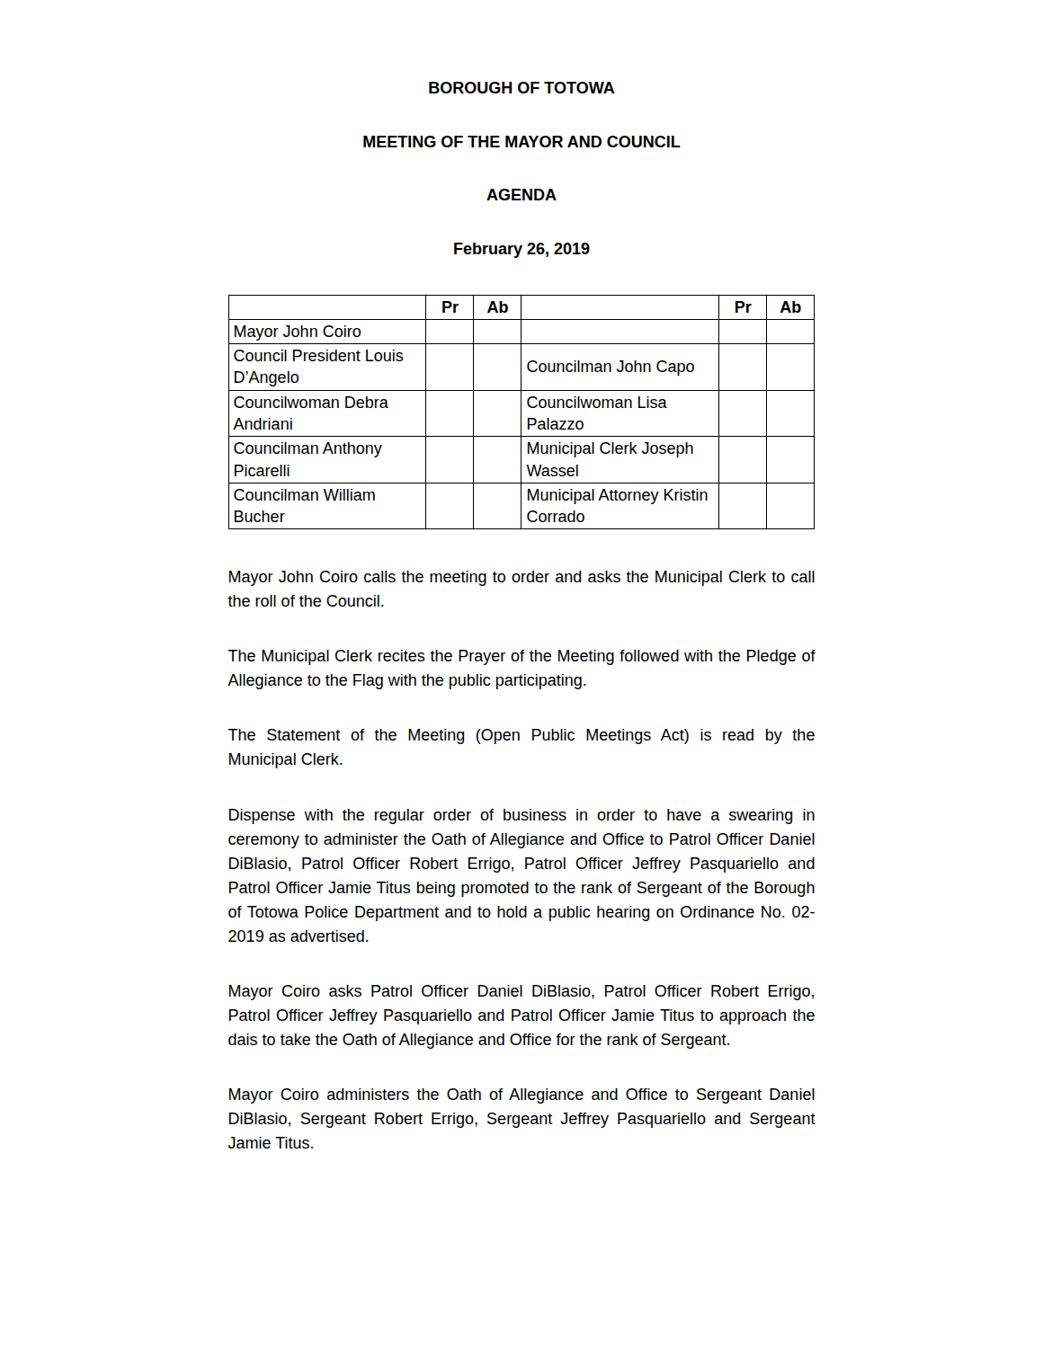BOROUGH OF TOTOWA
MEETING OF THE MAYOR AND COUNCIL
AGENDA
February 26, 2019
| | Pr | Ab | | Pr | Ab |
| --- | --- | --- | --- | --- | --- |
| Mayor John Coiro | | | | | |
| Council President Louis D’Angelo | | | Councilman John Capo | | |
| Councilwoman Debra Andriani | | | Councilwoman Lisa Palazzo | | |
| Councilman Anthony Picarelli | | | Municipal Clerk Joseph Wassel | | |
| Councilman William Bucher | | | Municipal Attorney Kristin Corrado | | |
Mayor John Coiro calls the meeting to order and asks the Municipal Clerk to call the roll of the Council.
The Municipal Clerk recites the Prayer of the Meeting followed with the Pledge of Allegiance to the Flag with the public participating.
The Statement of the Meeting (Open Public Meetings Act) is read by the Municipal Clerk.
Dispense with the regular order of business in order to have a swearing in ceremony to administer the Oath of Allegiance and Office to Patrol Officer Daniel DiBlasio, Patrol Officer Robert Errigo, Patrol Officer Jeffrey Pasquariello and Patrol Officer Jamie Titus being promoted to the rank of Sergeant of the Borough of Totowa Police Department and to hold a public hearing on Ordinance No. 02-2019 as advertised.
Mayor Coiro asks Patrol Officer Daniel DiBlasio, Patrol Officer Robert Errigo, Patrol Officer Jeffrey Pasquariello and Patrol Officer Jamie Titus to approach the dais to take the Oath of Allegiance and Office for the rank of Sergeant.
Mayor Coiro administers the Oath of Allegiance and Office to Sergeant Daniel DiBlasio, Sergeant Robert Errigo, Sergeant Jeffrey Pasquariello and Sergeant Jamie Titus.